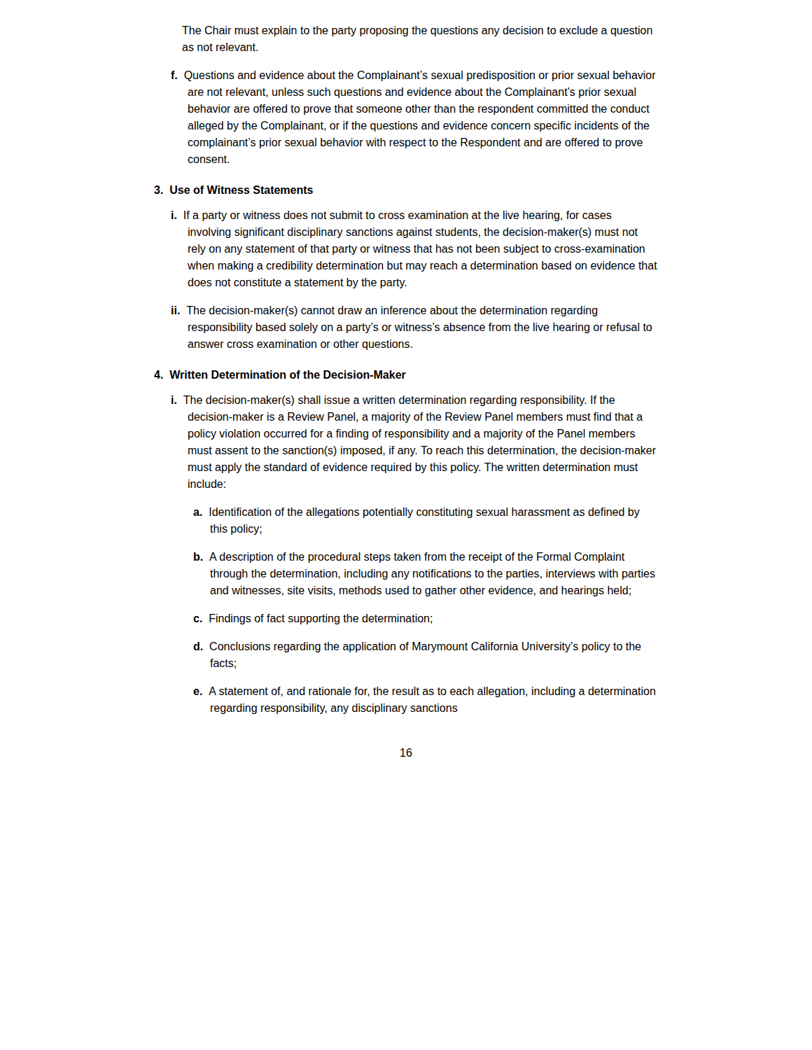The Chair must explain to the party proposing the questions any decision to exclude a question as not relevant.
f. Questions and evidence about the Complainant’s sexual predisposition or prior sexual behavior are not relevant, unless such questions and evidence about the Complainant’s prior sexual behavior are offered to prove that someone other than the respondent committed the conduct alleged by the Complainant, or if the questions and evidence concern specific incidents of the complainant’s prior sexual behavior with respect to the Respondent and are offered to prove consent.
3. Use of Witness Statements
i. If a party or witness does not submit to cross examination at the live hearing, for cases involving significant disciplinary sanctions against students, the decision-maker(s) must not rely on any statement of that party or witness that has not been subject to cross-examination when making a credibility determination but may reach a determination based on evidence that does not constitute a statement by the party.
ii. The decision-maker(s) cannot draw an inference about the determination regarding responsibility based solely on a party’s or witness’s absence from the live hearing or refusal to answer cross examination or other questions.
4. Written Determination of the Decision-Maker
i. The decision-maker(s) shall issue a written determination regarding responsibility. If the decision-maker is a Review Panel, a majority of the Review Panel members must find that a policy violation occurred for a finding of responsibility and a majority of the Panel members must assent to the sanction(s) imposed, if any. To reach this determination, the decision-maker must apply the standard of evidence required by this policy. The written determination must include:
a. Identification of the allegations potentially constituting sexual harassment as defined by this policy;
b. A description of the procedural steps taken from the receipt of the Formal Complaint through the determination, including any notifications to the parties, interviews with parties and witnesses, site visits, methods used to gather other evidence, and hearings held;
c. Findings of fact supporting the determination;
d. Conclusions regarding the application of Marymount California University’s policy to the facts;
e. A statement of, and rationale for, the result as to each allegation, including a determination regarding responsibility, any disciplinary sanctions
16